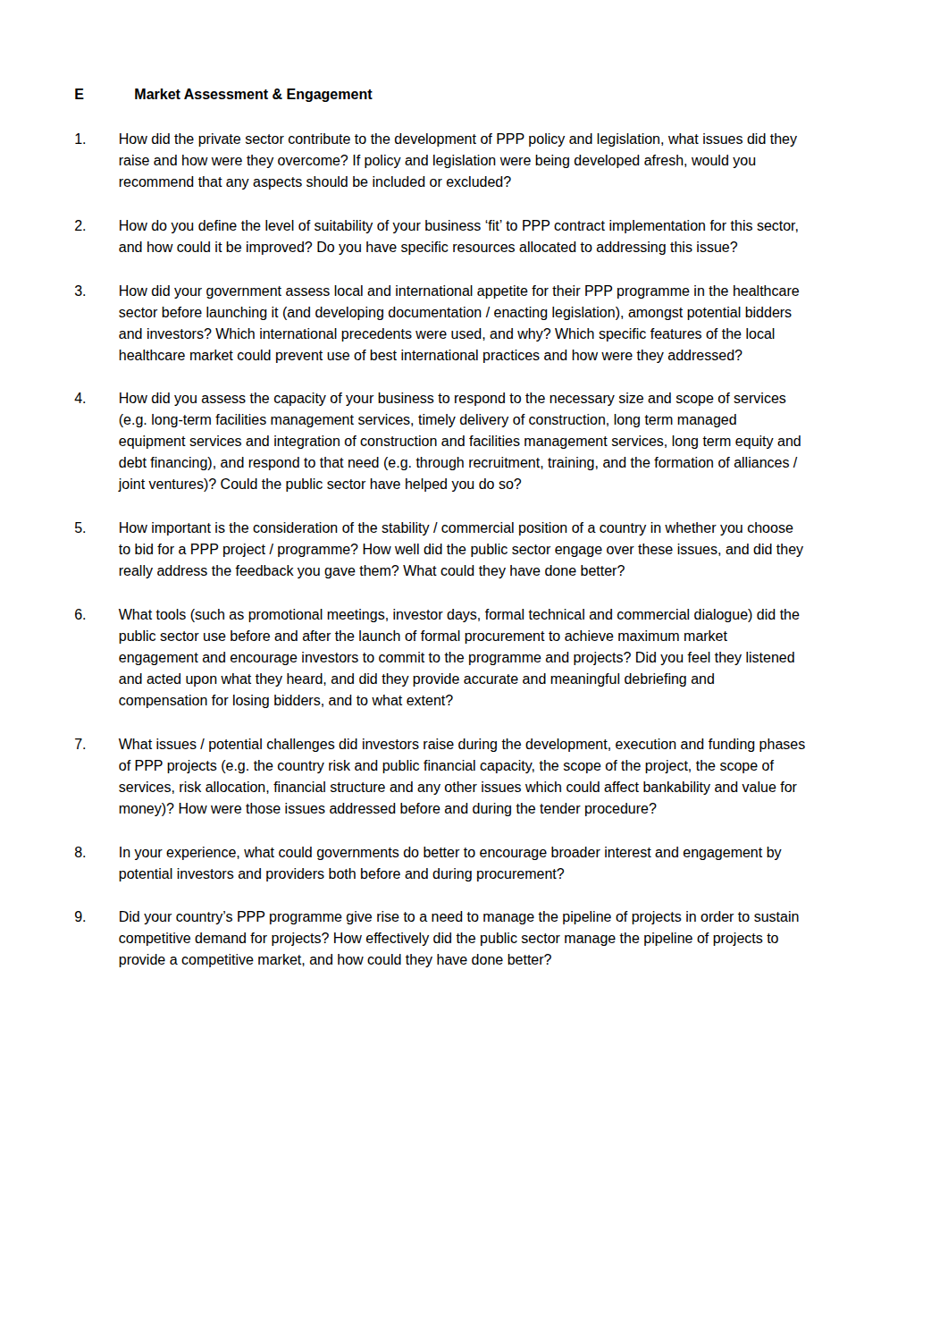EMarket Assessment & Engagement
How did the private sector contribute to the development of PPP policy and legislation, what issues did they raise and how were they overcome? If policy and legislation were being developed afresh, would you recommend that any aspects should be included or excluded?
How do you define the level of suitability of your business ‘fit’ to PPP contract implementation for this sector, and how could it be improved? Do you have specific resources allocated to addressing this issue?
How did your government assess local and international appetite for their PPP programme in the healthcare sector before launching it (and developing documentation / enacting legislation), amongst potential bidders and investors? Which international precedents were used, and why? Which specific features of the local healthcare market could prevent use of best international practices and how were they addressed?
How did you assess the capacity of your business to respond to the necessary size and scope of services (e.g. long-term facilities management services, timely delivery of construction, long term managed equipment services and integration of construction and facilities management services, long term equity and debt financing), and respond to that need (e.g. through recruitment, training, and the formation of alliances / joint ventures)? Could the public sector have helped you do so?
How important is the consideration of the stability / commercial position of a country in whether you choose to bid for a PPP project / programme? How well did the public sector engage over these issues, and did they really address the feedback you gave them? What could they have done better?
What tools (such as promotional meetings, investor days, formal technical and commercial dialogue) did the public sector use before and after the launch of formal procurement to achieve maximum market engagement and encourage investors to commit to the programme and projects? Did you feel they listened and acted upon what they heard, and did they provide accurate and meaningful debriefing and compensation for losing bidders, and to what extent?
What issues / potential challenges did investors raise during the development, execution and funding phases of PPP projects (e.g. the country risk and public financial capacity, the scope of the project, the scope of services, risk allocation, financial structure and any other issues which could affect bankability and value for money)? How were those issues addressed before and during the tender procedure?
In your experience, what could governments do better to encourage broader interest and engagement by potential investors and providers both before and during procurement?
Did your country’s PPP programme give rise to a need to manage the pipeline of projects in order to sustain competitive demand for projects? How effectively did the public sector manage the pipeline of projects to provide a competitive market, and how could they have done better?